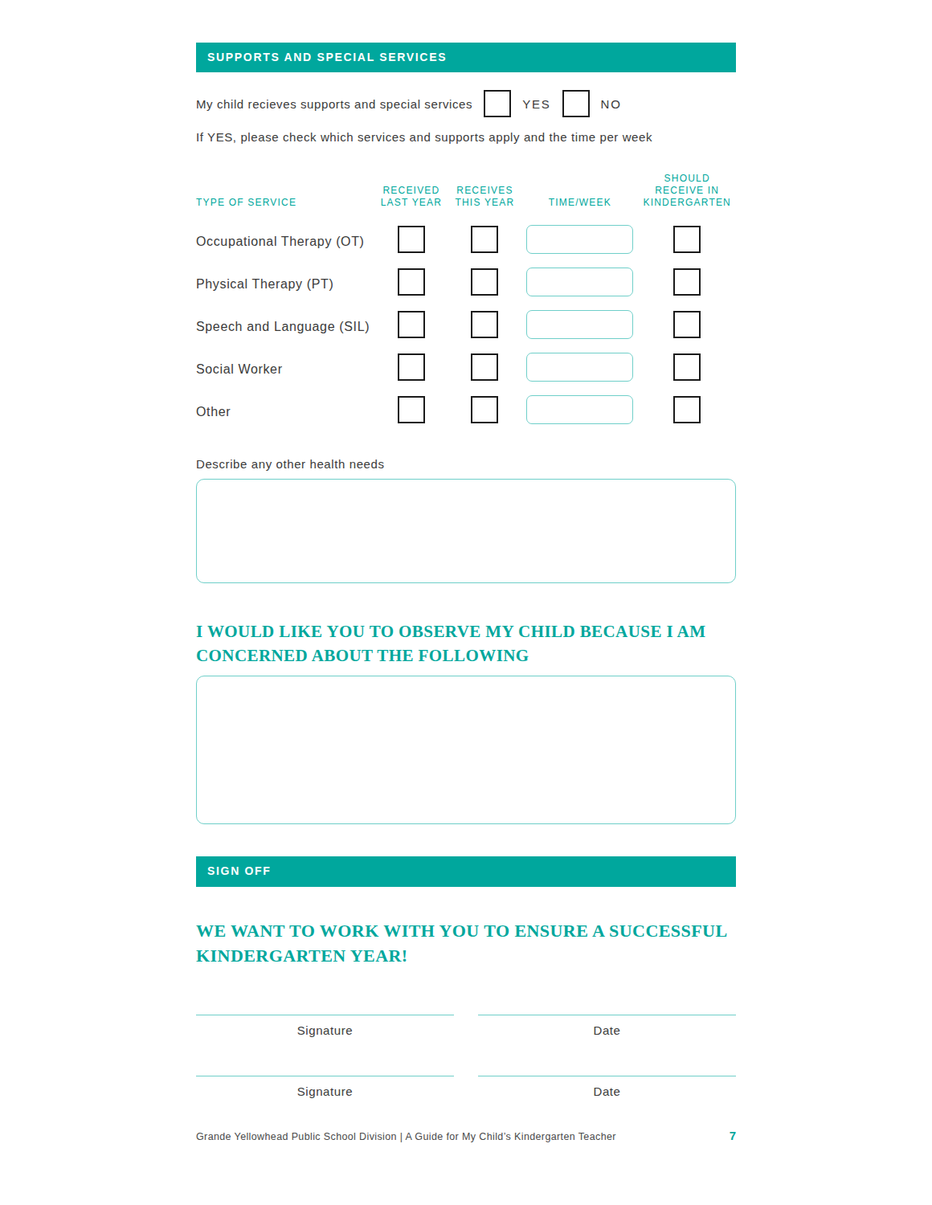Supports and Special Services
My child recieves supports and special services YES NO
If YES, please check which services and supports apply and the time per week
| Type of Service | Received Last Year | Receives This Year | Time/Week | Should Receive in Kindergarten |
| --- | --- | --- | --- | --- |
| Occupational Therapy (OT) | | | | |
| Physical Therapy (PT) | | | | |
| Speech and Language (SIL) | | | | |
| Social Worker | | | | |
| Other | | | | |
Describe any other health needs
I would like you to observe my child because I am concerned about the following
Sign Off
We want to work with you to ensure a successful kindergarten year!
Signature
Date
Signature
Date
Grande Yellowhead Public School Division | A Guide for My Child’s Kindergarten Teacher 7